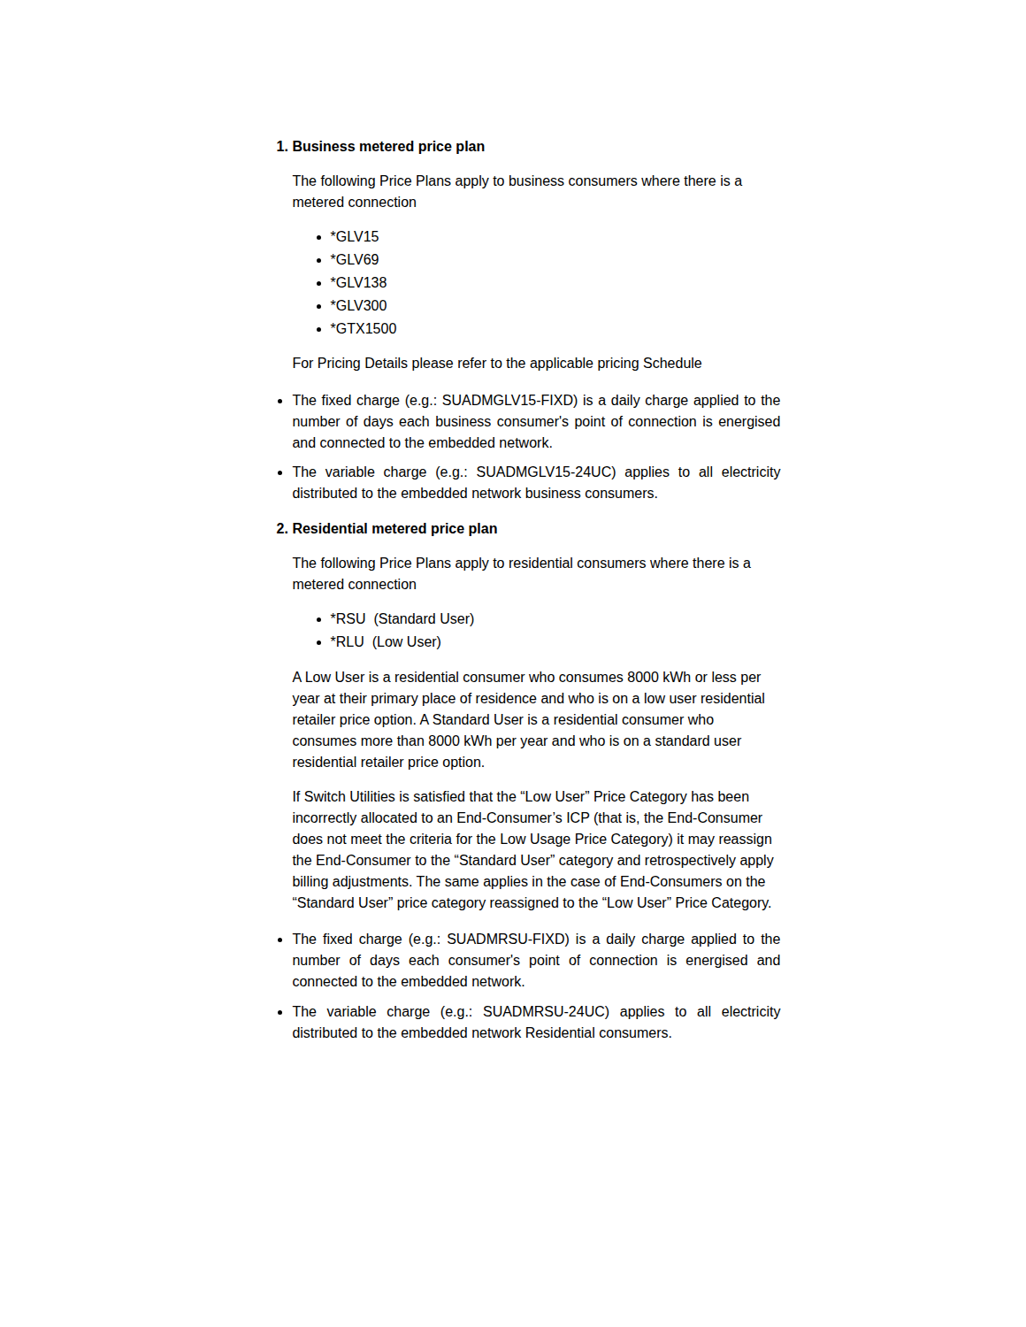Business metered price plan
The following Price Plans apply to business consumers where there is a metered connection
*GLV15
*GLV69
*GLV138
*GLV300
*GTX1500
For Pricing Details please refer to the applicable pricing Schedule
The fixed charge (e.g.: SUADMGLV15-FIXD) is a daily charge applied to the number of days each business consumer's point of connection is energised and connected to the embedded network.
The variable charge (e.g.: SUADMGLV15-24UC) applies to all electricity distributed to the embedded network business consumers.
Residential metered price plan
The following Price Plans apply to residential consumers where there is a metered connection
*RSU (Standard User)
*RLU (Low User)
A Low User is a residential consumer who consumes 8000 kWh or less per year at their primary place of residence and who is on a low user residential retailer price option. A Standard User is a residential consumer who consumes more than 8000 kWh per year and who is on a standard user residential retailer price option.
If Switch Utilities is satisfied that the “Low User” Price Category has been incorrectly allocated to an End-Consumer’s ICP (that is, the End-Consumer does not meet the criteria for the Low Usage Price Category) it may reassign the End-Consumer to the “Standard User” category and retrospectively apply billing adjustments. The same applies in the case of End-Consumers on the “Standard User” price category reassigned to the “Low User” Price Category.
The fixed charge (e.g.: SUADMRSU-FIXD) is a daily charge applied to the number of days each consumer's point of connection is energised and connected to the embedded network.
The variable charge (e.g.: SUADMRSU-24UC) applies to all electricity distributed to the embedded network Residential consumers.